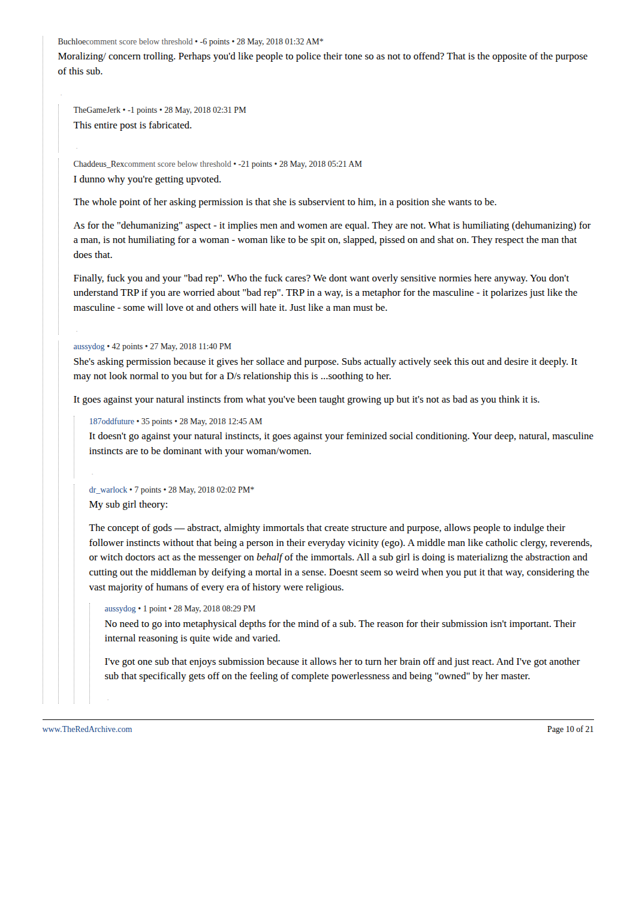Buchloecomment score below threshold • -6 points • 28 May, 2018 01:32 AM*
Moralizing/ concern trolling. Perhaps you'd like people to police their tone so as not to offend? That is the opposite of the purpose of this sub.
.
TheGameJerk • -1 points • 28 May, 2018 02:31 PM
This entire post is fabricated.
.
Chaddeus_Rexcomment score below threshold • -21 points • 28 May, 2018 05:21 AM
I dunno why you're getting upvoted.
The whole point of her asking permission is that she is subservient to him, in a position she wants to be.
As for the "dehumanizing" aspect - it implies men and women are equal. They are not. What is humiliating (dehumanizing) for a man, is not humiliating for a woman - woman like to be spit on, slapped, pissed on and shat on. They respect the man that does that.
Finally, fuck you and your "bad rep". Who the fuck cares? We dont want overly sensitive normies here anyway. You don't understand TRP if you are worried about "bad rep". TRP in a way, is a metaphor for the masculine - it polarizes just like the masculine - some will love ot and others will hate it. Just like a man must be.
.
aussydog • 42 points • 27 May, 2018 11:40 PM
She's asking permission because it gives her sollace and purpose. Subs actually actively seek this out and desire it deeply. It may not look normal to you but for a D/s relationship this is ...soothing to her.
It goes against your natural instincts from what you've been taught growing up but it's not as bad as you think it is.
187oddfuture • 35 points • 28 May, 2018 12:45 AM
It doesn't go against your natural instincts, it goes against your feminized social conditioning. Your deep, natural, masculine instincts are to be dominant with your woman/women.
.
dr_warlock • 7 points • 28 May, 2018 02:02 PM*
My sub girl theory:
The concept of gods — abstract, almighty immortals that create structure and purpose, allows people to indulge their follower instincts without that being a person in their everyday vicinity (ego). A middle man like catholic clergy, reverends, or witch doctors act as the messenger on behalf of the immortals. All a sub girl is doing is materializng the abstraction and cutting out the middleman by deifying a mortal in a sense. Doesnt seem so weird when you put it that way, considering the vast majority of humans of every era of history were religious.
aussydog • 1 point • 28 May, 2018 08:29 PM
No need to go into metaphysical depths for the mind of a sub. The reason for their submission isn't important. Their internal reasoning is quite wide and varied.
I've got one sub that enjoys submission because it allows her to turn her brain off and just react. And I've got another sub that specifically gets off on the feeling of complete powerlessness and being "owned" by her master.
.
www.TheRedArchive.com Page 10 of 21